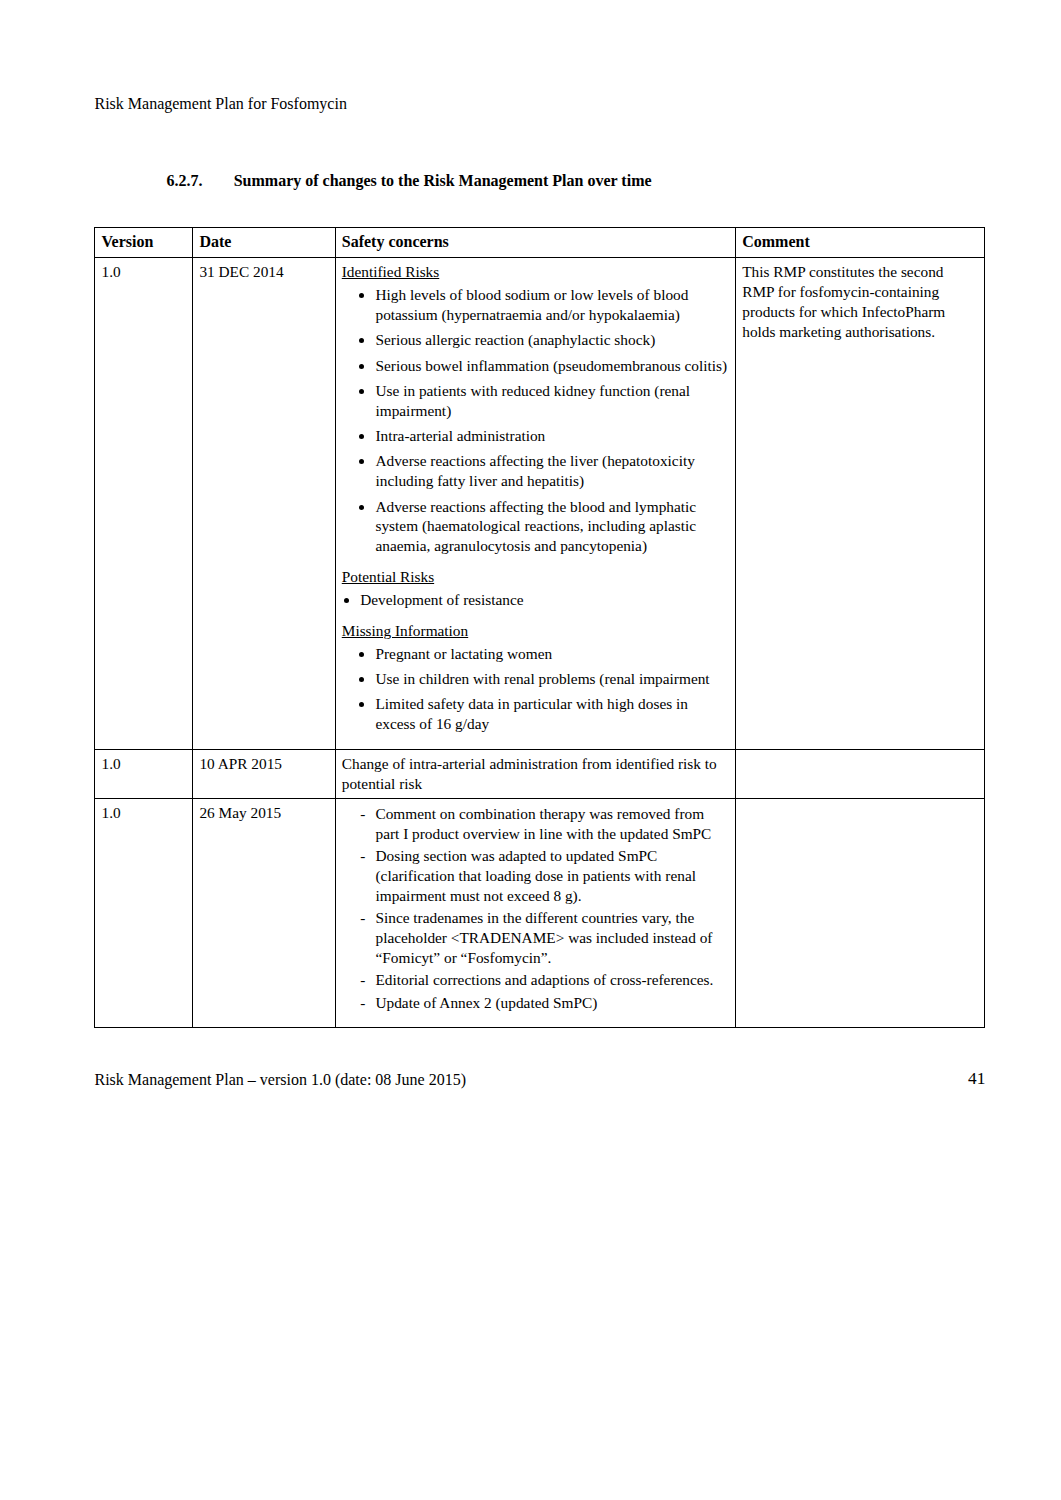Risk Management Plan for Fosfomycin
6.2.7. Summary of changes to the Risk Management Plan over time
| Version | Date | Safety concerns | Comment |
| --- | --- | --- | --- |
| 1.0 | 31 DEC 2014 | Identified Risks High levels of blood sodium or low levels of blood potassium (hypernatraemia and/or hypokalaemia) Serious allergic reaction (anaphylactic shock) Serious bowel inflammation (pseudomembranous colitis) Use in patients with reduced kidney function (renal impairment) Intra-arterial administration Adverse reactions affecting the liver (hepatotoxicity including fatty liver and hepatitis) Adverse reactions affecting the blood and lymphatic system (haematological reactions, including aplastic anaemia, agranulocytosis and pancytopenia) Potential Risks Development of resistance Missing Information Pregnant or lactating women Use in children with renal problems (renal impairment Limited safety data in particular with high doses in excess of 16 g/day | This RMP constitutes the second RMP for fosfomycin-containing products for which InfectoPharm holds marketing authorisations. |
| 1.0 | 10 APR 2015 | Change of intra-arterial administration from identified risk to potential risk | |
| 1.0 | 26 May 2015 | Comment on combination therapy was removed from part I product overview in line with the updated SmPC Dosing section was adapted to updated SmPC (clarification that loading dose in patients with renal impairment must not exceed 8 g). Since tradenames in the different countries vary, the placeholder <TRADENAME> was included instead of “Fomicyt” or “Fosfomycin”. Editorial corrections and adaptions of cross-references. Update of Annex 2 (updated SmPC) | |
Risk Management Plan – version 1.0 (date: 08 June 2015)
41